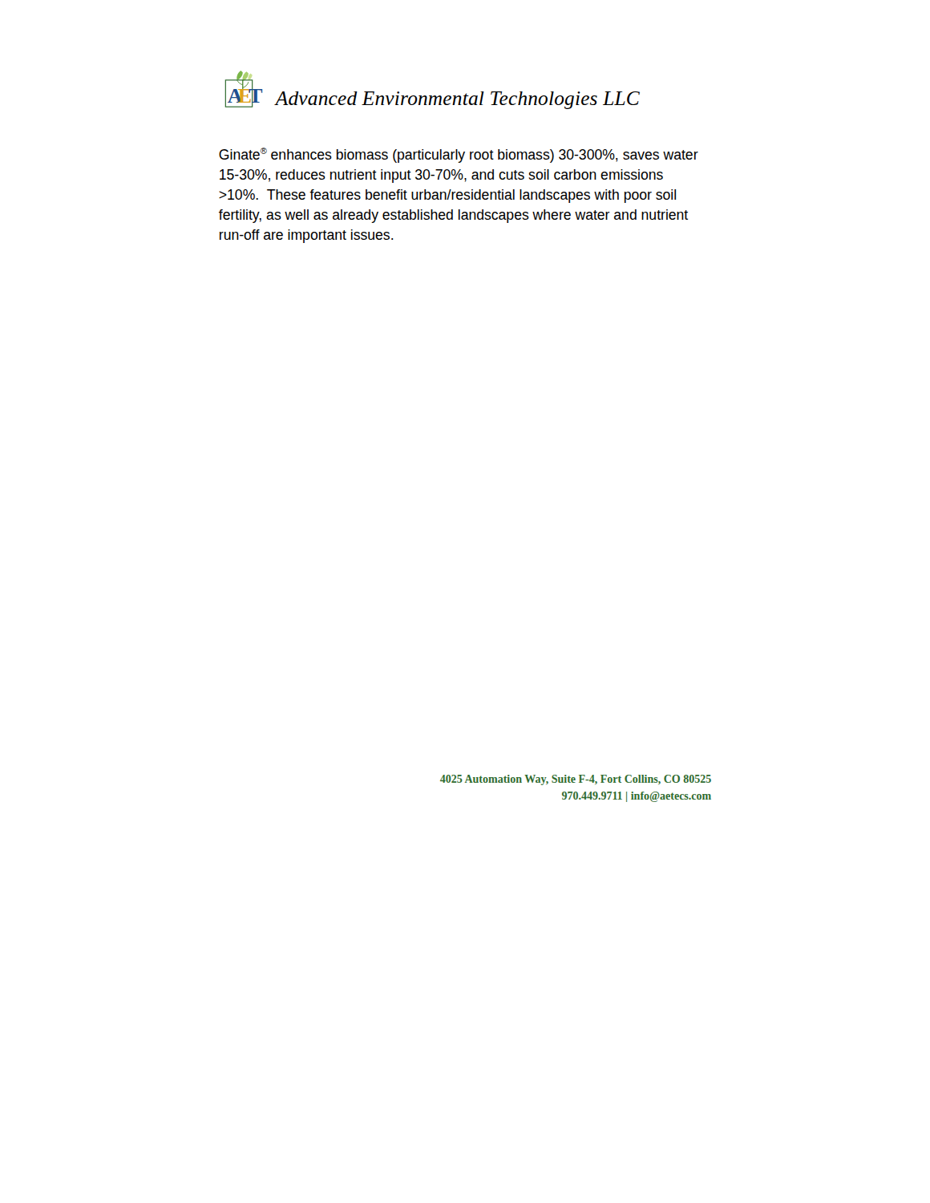A E T
Advanced Environmental Technologies LLC
Ginate® enhances biomass (particularly root biomass) 30-300%, saves water 15-30%, reduces nutrient input 30-70%, and cuts soil carbon emissions >10%. These features benefit urban/residential landscapes with poor soil fertility, as well as already established landscapes where water and nutrient run-off are important issues.
4025 Automation Way, Suite F-4, Fort Collins, CO 80525
970.449.9711 | info@aetecs.com